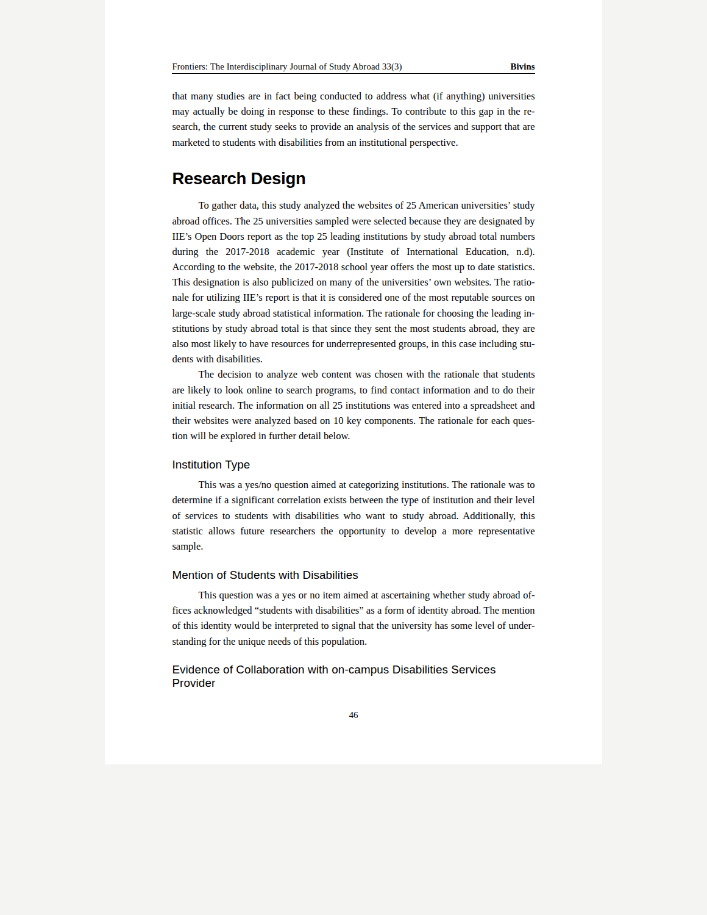Frontiers: The Interdisciplinary Journal of Study Abroad 33(3) Bivins
that many studies are in fact being conducted to address what (if anything) universities may actually be doing in response to these findings. To contribute to this gap in the research, the current study seeks to provide an analysis of the services and support that are marketed to students with disabilities from an institutional perspective.
Research Design
To gather data, this study analyzed the websites of 25 American universities’ study abroad offices. The 25 universities sampled were selected because they are designated by IIE’s Open Doors report as the top 25 leading institutions by study abroad total numbers during the 2017-2018 academic year (Institute of International Education, n.d). According to the website, the 2017-2018 school year offers the most up to date statistics. This designation is also publicized on many of the universities’ own websites. The rationale for utilizing IIE’s report is that it is considered one of the most reputable sources on large-scale study abroad statistical information. The rationale for choosing the leading institutions by study abroad total is that since they sent the most students abroad, they are also most likely to have resources for underrepresented groups, in this case including students with disabilities.
The decision to analyze web content was chosen with the rationale that students are likely to look online to search programs, to find contact information and to do their initial research. The information on all 25 institutions was entered into a spreadsheet and their websites were analyzed based on 10 key components. The rationale for each question will be explored in further detail below.
Institution Type
This was a yes/no question aimed at categorizing institutions. The rationale was to determine if a significant correlation exists between the type of institution and their level of services to students with disabilities who want to study abroad. Additionally, this statistic allows future researchers the opportunity to develop a more representative sample.
Mention of Students with Disabilities
This question was a yes or no item aimed at ascertaining whether study abroad offices acknowledged “students with disabilities” as a form of identity abroad. The mention of this identity would be interpreted to signal that the university has some level of understanding for the unique needs of this population.
Evidence of Collaboration with on-campus Disabilities Services Provider
46